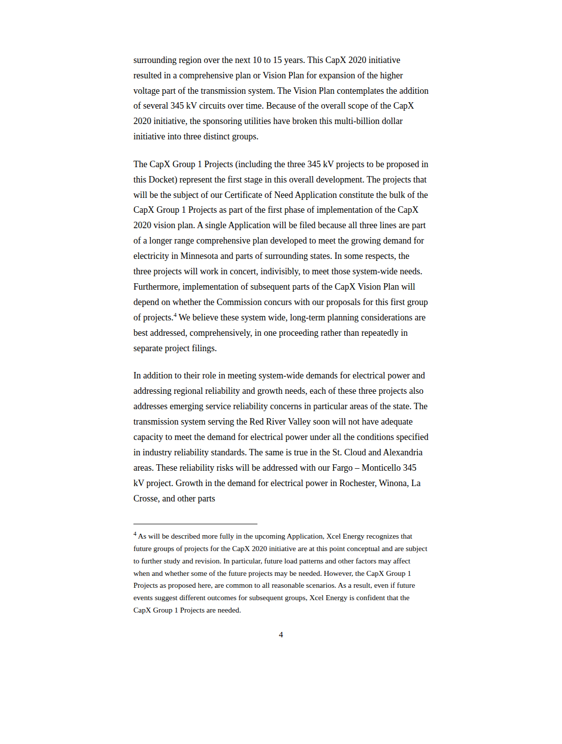surrounding region over the next 10 to 15 years. This CapX 2020 initiative resulted in a comprehensive plan or Vision Plan for expansion of the higher voltage part of the transmission system. The Vision Plan contemplates the addition of several 345 kV circuits over time. Because of the overall scope of the CapX 2020 initiative, the sponsoring utilities have broken this multi-billion dollar initiative into three distinct groups.
The CapX Group 1 Projects (including the three 345 kV projects to be proposed in this Docket) represent the first stage in this overall development. The projects that will be the subject of our Certificate of Need Application constitute the bulk of the CapX Group 1 Projects as part of the first phase of implementation of the CapX 2020 vision plan. A single Application will be filed because all three lines are part of a longer range comprehensive plan developed to meet the growing demand for electricity in Minnesota and parts of surrounding states. In some respects, the three projects will work in concert, indivisibly, to meet those system-wide needs. Furthermore, implementation of subsequent parts of the CapX Vision Plan will depend on whether the Commission concurs with our proposals for this first group of projects.4 We believe these system wide, long-term planning considerations are best addressed, comprehensively, in one proceeding rather than repeatedly in separate project filings.
In addition to their role in meeting system-wide demands for electrical power and addressing regional reliability and growth needs, each of these three projects also addresses emerging service reliability concerns in particular areas of the state. The transmission system serving the Red River Valley soon will not have adequate capacity to meet the demand for electrical power under all the conditions specified in industry reliability standards. The same is true in the St. Cloud and Alexandria areas. These reliability risks will be addressed with our Fargo – Monticello 345 kV project. Growth in the demand for electrical power in Rochester, Winona, La Crosse, and other parts
4 As will be described more fully in the upcoming Application, Xcel Energy recognizes that future groups of projects for the CapX 2020 initiative are at this point conceptual and are subject to further study and revision. In particular, future load patterns and other factors may affect when and whether some of the future projects may be needed. However, the CapX Group 1 Projects as proposed here, are common to all reasonable scenarios. As a result, even if future events suggest different outcomes for subsequent groups, Xcel Energy is confident that the CapX Group 1 Projects are needed.
4